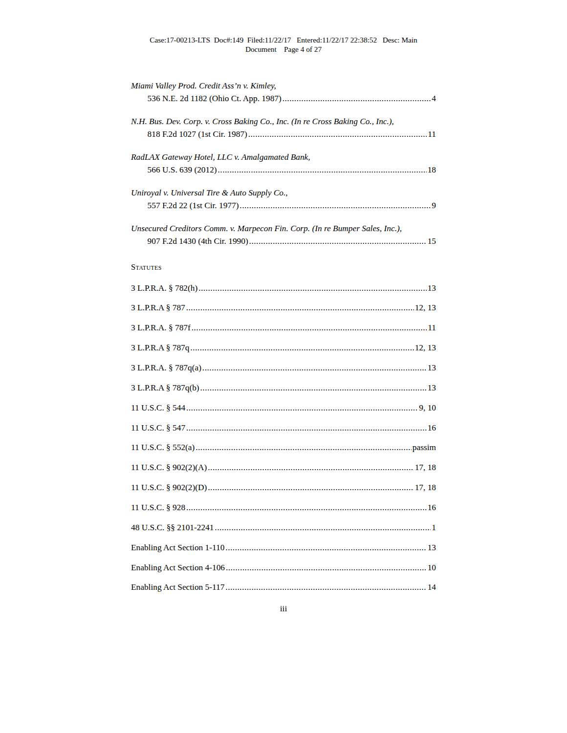Case:17-00213-LTS Doc#:149 Filed:11/22/17 Entered:11/22/17 22:38:52 Desc: Main Document Page 4 of 27
Miami Valley Prod. Credit Ass’n v. Kimley,
536 N.E. 2d 1182 (Ohio Ct. App. 1987) .................................................................................. 4
N.H. Bus. Dev. Corp. v. Cross Baking Co., Inc. (In re Cross Baking Co., Inc.),
818 F.2d 1027 (1st Cir. 1987) ................................................................................................. 11
RadLAX Gateway Hotel, LLC v. Amalgamated Bank,
566 U.S. 639 (2012) ................................................................................................................. 18
Uniroyal v. Universal Tire & Auto Supply Co.,
557 F.2d 22 (1st Cir. 1977) ..................................................................................................... 9
Unsecured Creditors Comm. v. Marpecon Fin. Corp. (In re Bumper Sales, Inc.),
907 F.2d 1430 (4th Cir. 1990) ............................................................................................... 15
Statutes
3 L.P.R.A. § 782(h) ....................................................................................................................... 13
3 L.P.R.A § 787 ....................................................................................................................... 12, 13
3 L.P.R.A. § 787f ......................................................................................................................... 11
3 L.P.R.A § 787q ..................................................................................................................... 12, 13
3 L.P.R.A. § 787q(a) .................................................................................................................... 13
3 L.P.R.A § 787q(b) ..................................................................................................................... 13
11 U.S.C. § 544 ......................................................................................................................... 9, 10
11 U.S.C. § 547 ............................................................................................................................. 16
11 U.S.C. § 552(a) ................................................................................................. passim
11 U.S.C. § 902(2)(A) .............................................................................................................. 17, 18
11 U.S.C. § 902(2)(D) .............................................................................................................. 17, 18
11 U.S.C. § 928 ............................................................................................................................. 16
48 U.S.C. §§ 2101-2241 ............................................................................................................. 1
Enabling Act Section 1-110 ......................................................................................................... 13
Enabling Act Section 4-106 ......................................................................................................... 10
Enabling Act Section 5-117 ......................................................................................................... 14
iii